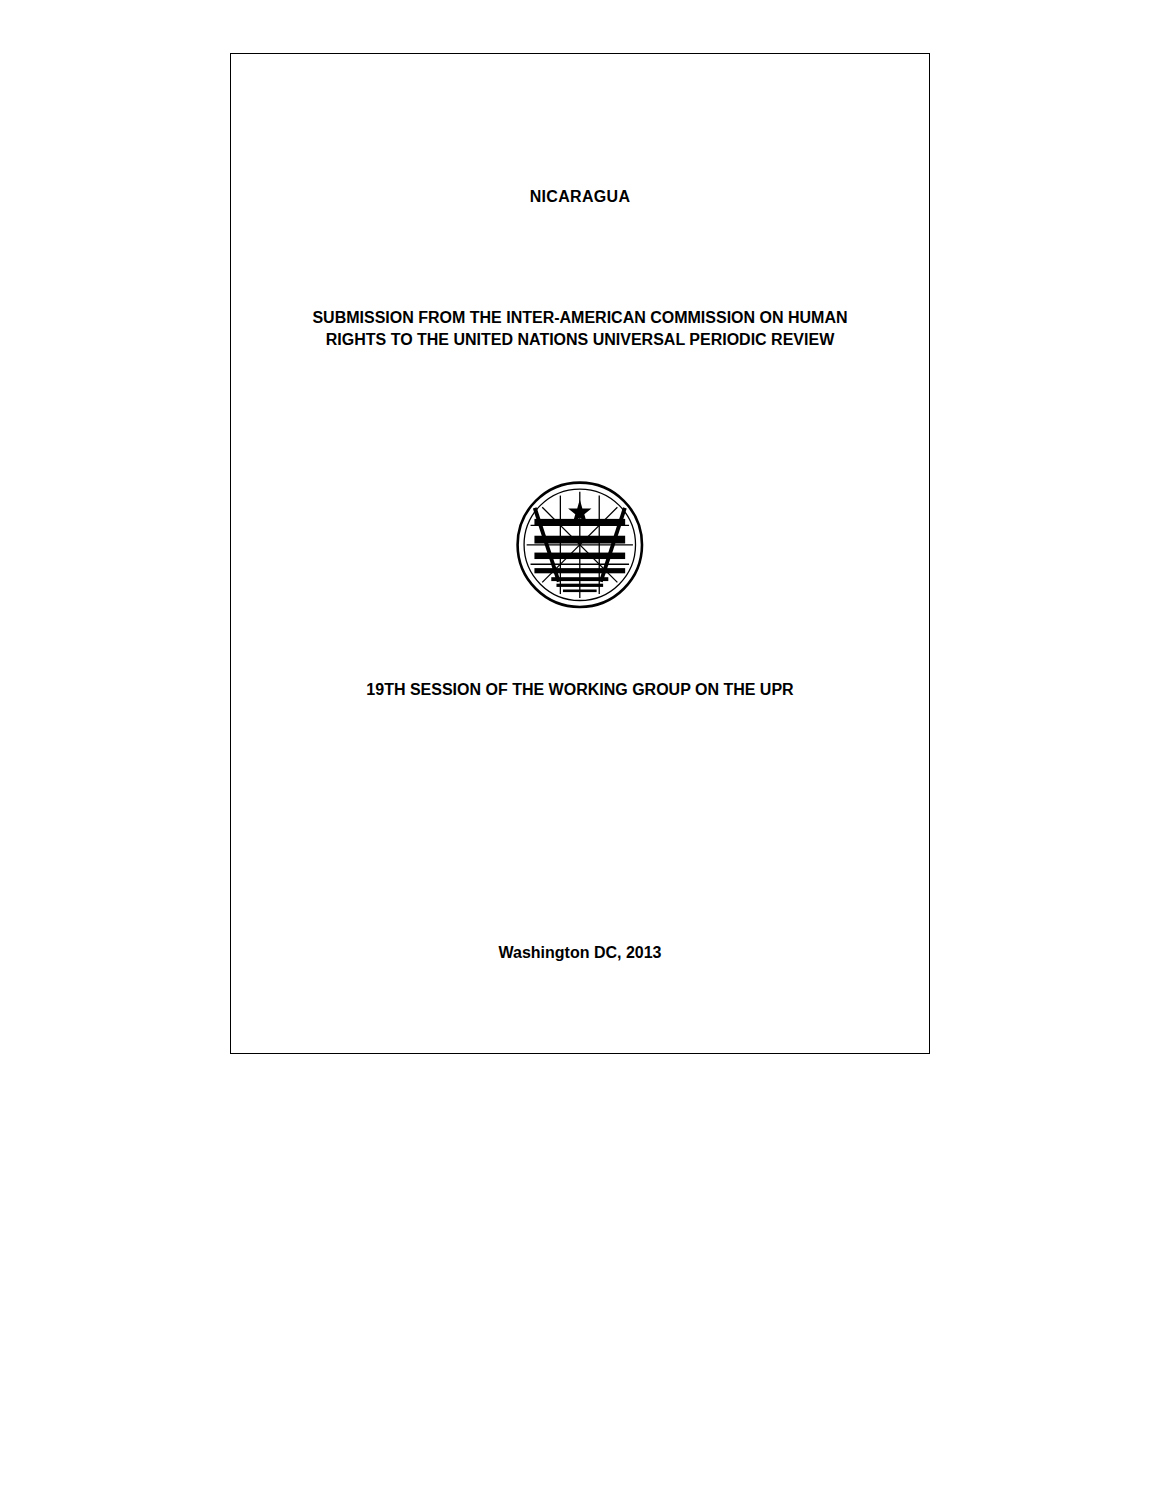NICARAGUA
SUBMISSION FROM THE INTER-AMERICAN COMMISSION ON HUMAN RIGHTS TO THE UNITED NATIONS UNIVERSAL PERIODIC REVIEW
19TH SESSION OF THE WORKING GROUP ON THE UPR
Washington DC, 2013